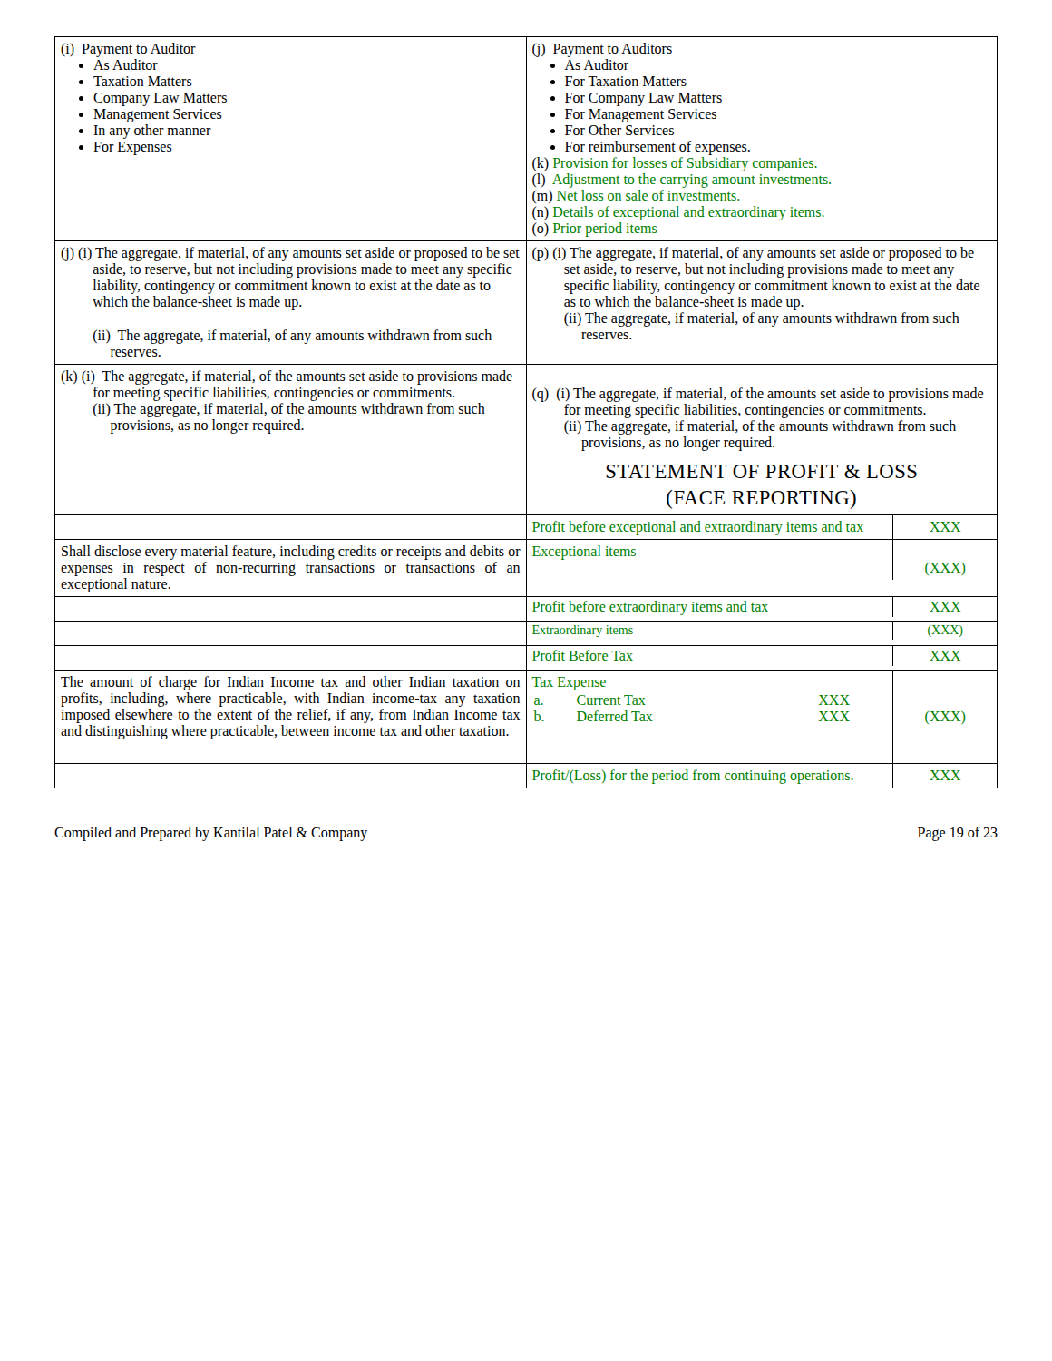| (i) Payment to Auditor As Auditor Taxation Matters Company Law Matters Management Services In any other manner For Expenses | (j) Payment to Auditors As Auditor For Taxation Matters For Company Law Matters For Management Services For Other Services For reimbursement of expenses. (k) Provision for losses of Subsidiary companies. (l) Adjustment to the carrying amount investments. (m) Net loss on sale of investments. (n) Details of exceptional and extraordinary items. (o) Prior period items |
| (j) (i) The aggregate, if material, of any amounts set aside or proposed to be set aside, to reserve, but not including provisions made to meet any specific liability, contingency or commitment known to exist at the date as to which the balance-sheet is made up. (ii) The aggregate, if material, of any amounts withdrawn from such reserves. | (p) (i) The aggregate, if material, of any amounts set aside or proposed to be set aside, to reserve, but not including provisions made to meet any specific liability, contingency or commitment known to exist at the date as to which the balance-sheet is made up. (ii) The aggregate, if material, of any amounts withdrawn from such reserves. |
| (k) (i) The aggregate, if material, of the amounts set aside to provisions made for meeting specific liabilities, contingencies or commitments. (ii) The aggregate, if material, of the amounts withdrawn from such provisions, as no longer required. | (q) (i) The aggregate, if material, of the amounts set aside to provisions made for meeting specific liabilities, contingencies or commitments. (ii) The aggregate, if material, of the amounts withdrawn from such provisions, as no longer required. |
| | STATEMENT OF PROFIT & LOSS (FACE REPORTING) |
| | / Profit before exceptional and extraordinary items and tax / XXX / |
| Shall disclose every material feature, including credits or receipts and debits or expenses in respect of non-recurring transactions or transactions of an exceptional nature. | / Exceptional items / (XXX) / |
| | / Profit before extraordinary items and tax / XXX / |
| | / Extraordinary items / (XXX) / |
| | / Profit Before Tax / XXX / |
| The amount of charge for Indian Income tax and other Indian taxation on profits, including, where practicable, with Indian income-tax any taxation imposed elsewhere to the extent of the relief, if any, from Indian Income tax and distinguishing where practicable, between income tax and other taxation. | / Tax Expense / a. / Current Tax / XXX / / b. / Deferred Tax / XXX / / (XXX) / |
| | / Profit/(Loss) for the period from continuing operations. / XXX / |
Compiled and Prepared by Kantilal Patel & Company Page 19 of 23